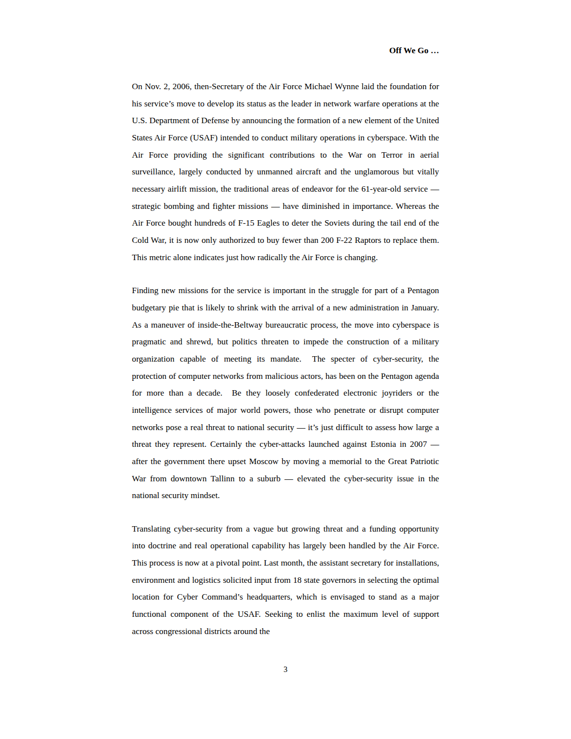Off We Go …
On Nov. 2, 2006, then-Secretary of the Air Force Michael Wynne laid the foundation for his service’s move to develop its status as the leader in network warfare operations at the U.S. Department of Defense by announcing the formation of a new element of the United States Air Force (USAF) intended to conduct military operations in cyberspace. With the Air Force providing the significant contributions to the War on Terror in aerial surveillance, largely conducted by unmanned aircraft and the unglamorous but vitally necessary airlift mission, the traditional areas of endeavor for the 61-year-old service — strategic bombing and fighter missions — have diminished in importance. Whereas the Air Force bought hundreds of F-15 Eagles to deter the Soviets during the tail end of the Cold War, it is now only authorized to buy fewer than 200 F-22 Raptors to replace them. This metric alone indicates just how radically the Air Force is changing.
Finding new missions for the service is important in the struggle for part of a Pentagon budgetary pie that is likely to shrink with the arrival of a new administration in January. As a maneuver of inside-the-Beltway bureaucratic process, the move into cyberspace is pragmatic and shrewd, but politics threaten to impede the construction of a military organization capable of meeting its mandate. The specter of cyber-security, the protection of computer networks from malicious actors, has been on the Pentagon agenda for more than a decade. Be they loosely confederated electronic joyriders or the intelligence services of major world powers, those who penetrate or disrupt computer networks pose a real threat to national security — it’s just difficult to assess how large a threat they represent. Certainly the cyber-attacks launched against Estonia in 2007 — after the government there upset Moscow by moving a memorial to the Great Patriotic War from downtown Tallinn to a suburb — elevated the cyber-security issue in the national security mindset.
Translating cyber-security from a vague but growing threat and a funding opportunity into doctrine and real operational capability has largely been handled by the Air Force. This process is now at a pivotal point. Last month, the assistant secretary for installations, environment and logistics solicited input from 18 state governors in selecting the optimal location for Cyber Command’s headquarters, which is envisaged to stand as a major functional component of the USAF. Seeking to enlist the maximum level of support across congressional districts around the
3